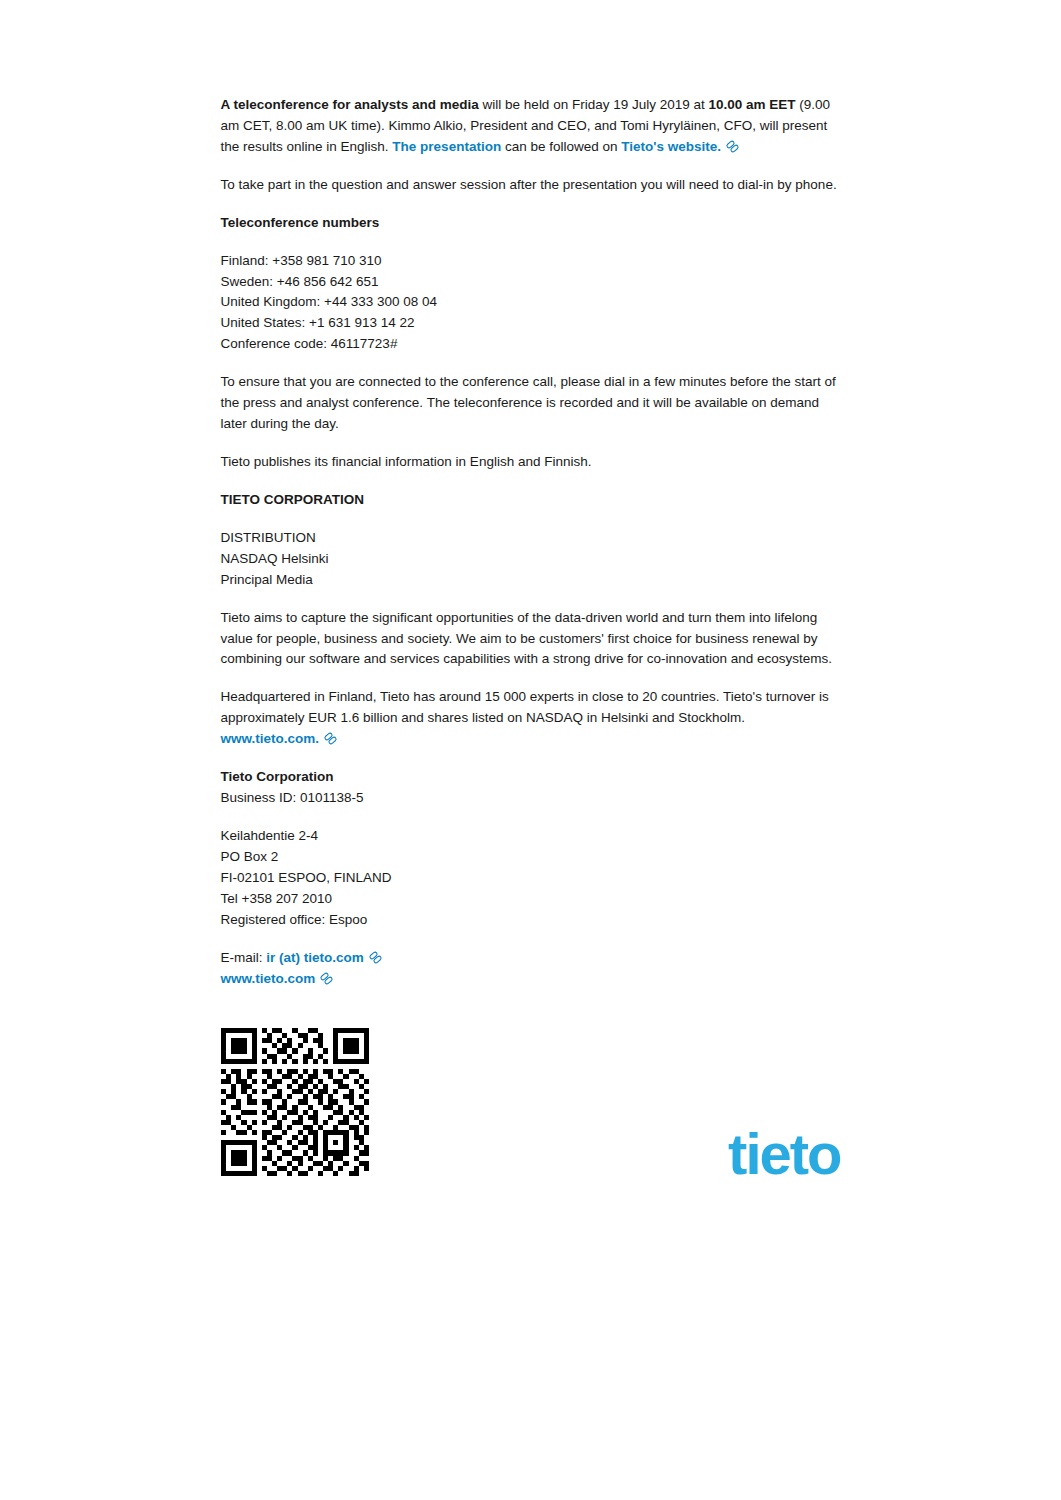A teleconference for analysts and media will be held on Friday 19 July 2019 at 10.00 am EET (9.00 am CET, 8.00 am UK time). Kimmo Alkio, President and CEO, and Tomi Hyryläinen, CFO, will present the results online in English. The presentation can be followed on Tieto's website.
To take part in the question and answer session after the presentation you will need to dial-in by phone.
Teleconference numbers
Finland: +358 981 710 310
Sweden: +46 856 642 651
United Kingdom: +44 333 300 08 04
United States: +1 631 913 14 22
Conference code: 46117723#
To ensure that you are connected to the conference call, please dial in a few minutes before the start of the press and analyst conference. The teleconference is recorded and it will be available on demand later during the day.
Tieto publishes its financial information in English and Finnish.
TIETO CORPORATION
DISTRIBUTION
NASDAQ Helsinki
Principal Media
Tieto aims to capture the significant opportunities of the data-driven world and turn them into lifelong value for people, business and society. We aim to be customers' first choice for business renewal by combining our software and services capabilities with a strong drive for co-innovation and ecosystems.
Headquartered in Finland, Tieto has around 15 000 experts in close to 20 countries. Tieto's turnover is approximately EUR 1.6 billion and shares listed on NASDAQ in Helsinki and Stockholm. www.tieto.com.
Tieto Corporation
Business ID: 0101138-5
Keilahdentie 2-4
PO Box 2
FI-02101 ESPOO, FINLAND
Tel +358 207 2010
Registered office: Espoo
E-mail: ir (at) tieto.com
www.tieto.com
tieto